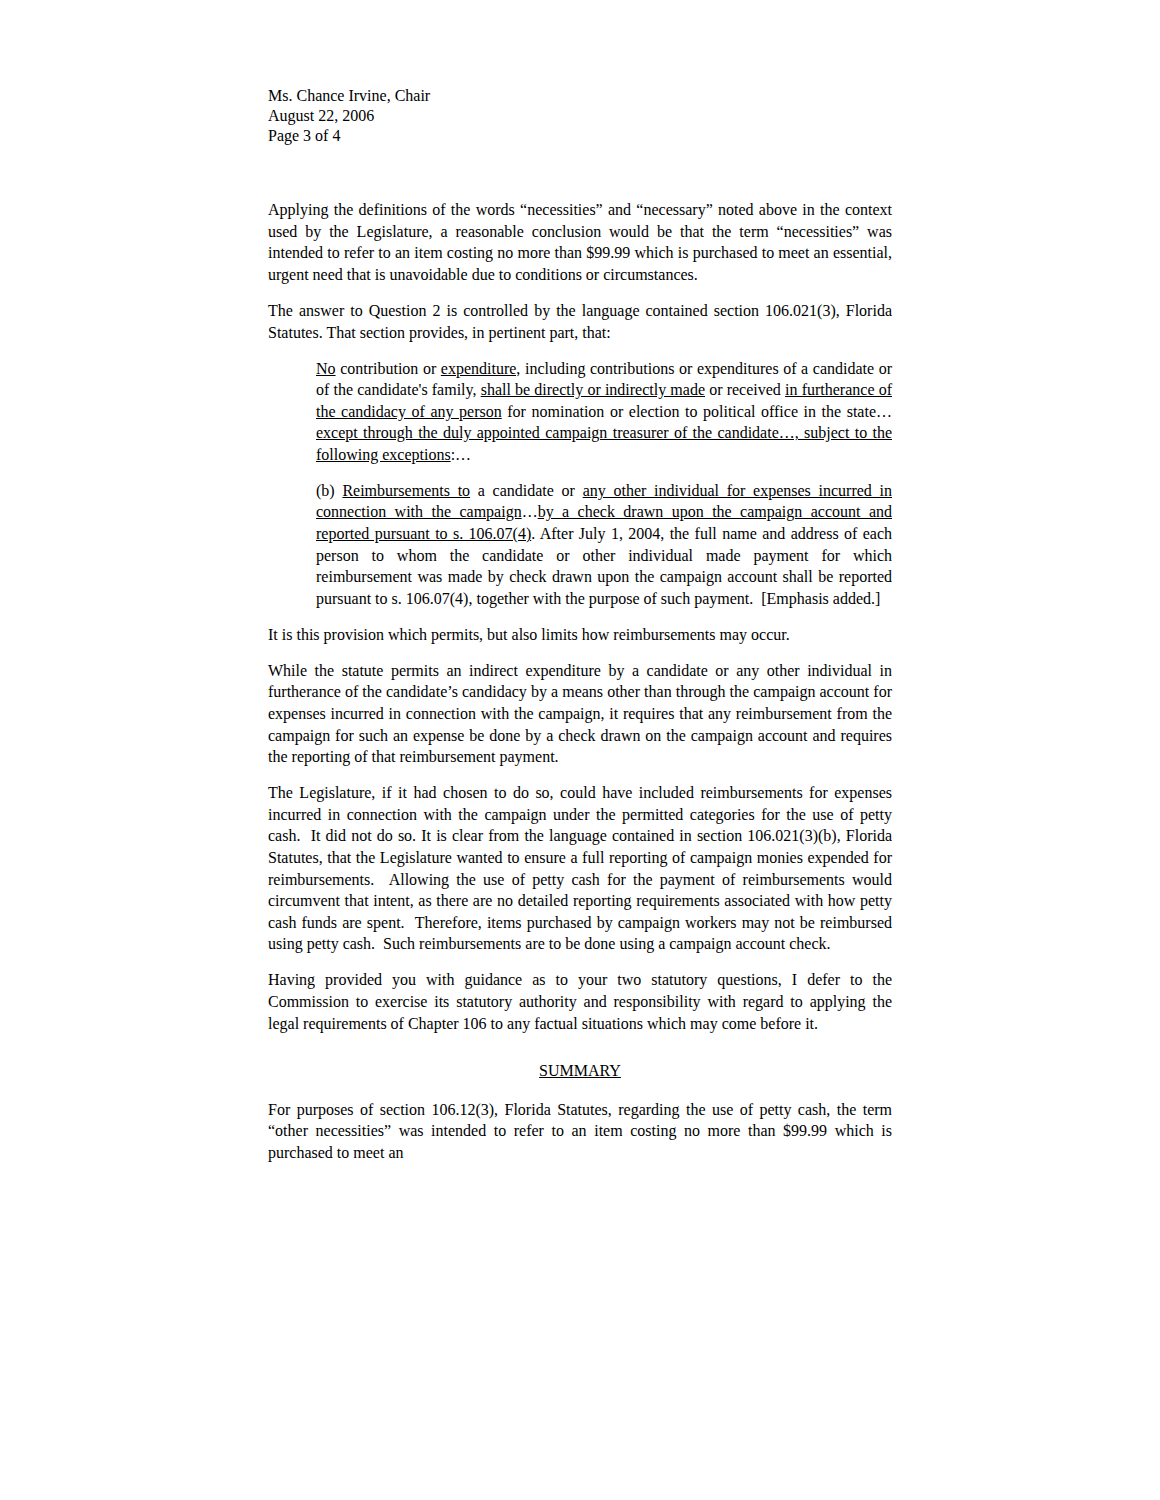Ms. Chance Irvine, Chair
August 22, 2006
Page 3 of 4
Applying the definitions of the words “necessities” and “necessary” noted above in the context used by the Legislature, a reasonable conclusion would be that the term “necessities” was intended to refer to an item costing no more than $99.99 which is purchased to meet an essential, urgent need that is unavoidable due to conditions or circumstances.
The answer to Question 2 is controlled by the language contained section 106.021(3), Florida Statutes. That section provides, in pertinent part, that:
No contribution or expenditure, including contributions or expenditures of a candidate or of the candidate's family, shall be directly or indirectly made or received in furtherance of the candidacy of any person for nomination or election to political office in the state…except through the duly appointed campaign treasurer of the candidate…, subject to the following exceptions:…
(b) Reimbursements to a candidate or any other individual for expenses incurred in connection with the campaign…by a check drawn upon the campaign account and reported pursuant to s. 106.07(4). After July 1, 2004, the full name and address of each person to whom the candidate or other individual made payment for which reimbursement was made by check drawn upon the campaign account shall be reported pursuant to s. 106.07(4), together with the purpose of such payment. [Emphasis added.]
It is this provision which permits, but also limits how reimbursements may occur.
While the statute permits an indirect expenditure by a candidate or any other individual in furtherance of the candidate’s candidacy by a means other than through the campaign account for expenses incurred in connection with the campaign, it requires that any reimbursement from the campaign for such an expense be done by a check drawn on the campaign account and requires the reporting of that reimbursement payment.
The Legislature, if it had chosen to do so, could have included reimbursements for expenses incurred in connection with the campaign under the permitted categories for the use of petty cash. It did not do so. It is clear from the language contained in section 106.021(3)(b), Florida Statutes, that the Legislature wanted to ensure a full reporting of campaign monies expended for reimbursements. Allowing the use of petty cash for the payment of reimbursements would circumvent that intent, as there are no detailed reporting requirements associated with how petty cash funds are spent. Therefore, items purchased by campaign workers may not be reimbursed using petty cash. Such reimbursements are to be done using a campaign account check.
Having provided you with guidance as to your two statutory questions, I defer to the Commission to exercise its statutory authority and responsibility with regard to applying the legal requirements of Chapter 106 to any factual situations which may come before it.
SUMMARY
For purposes of section 106.12(3), Florida Statutes, regarding the use of petty cash, the term “other necessities” was intended to refer to an item costing no more than $99.99 which is purchased to meet an